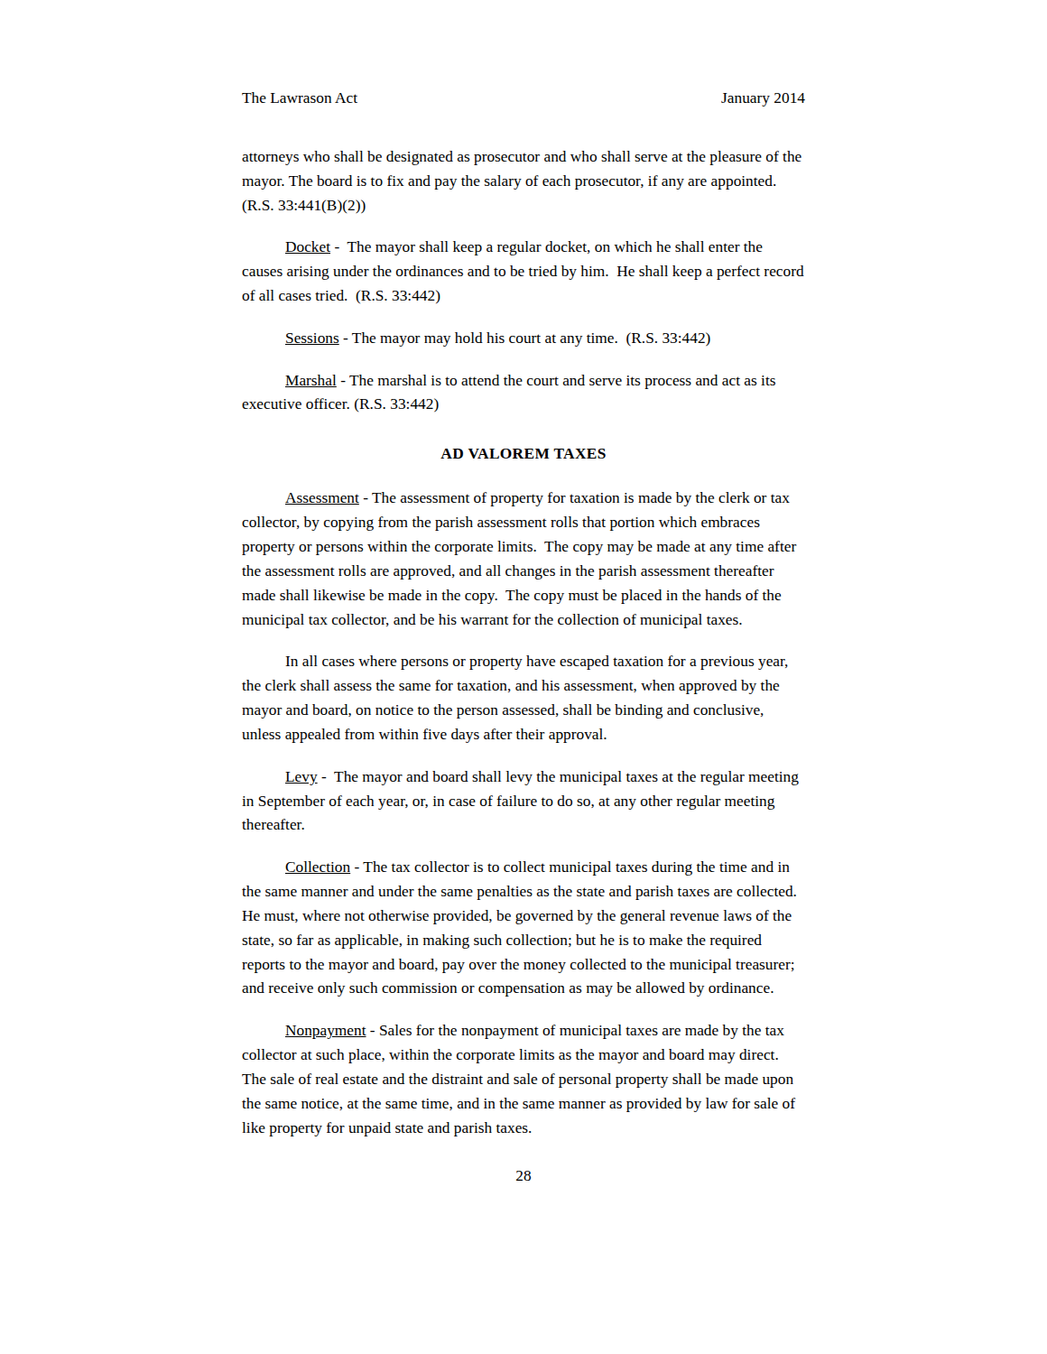The Lawrason Act January 2014
attorneys who shall be designated as prosecutor and who shall serve at the pleasure of the mayor. The board is to fix and pay the salary of each prosecutor, if any are appointed. (R.S. 33:441(B)(2))
Docket - The mayor shall keep a regular docket, on which he shall enter the causes arising under the ordinances and to be tried by him. He shall keep a perfect record of all cases tried. (R.S. 33:442)
Sessions - The mayor may hold his court at any time. (R.S. 33:442)
Marshal - The marshal is to attend the court and serve its process and act as its executive officer. (R.S. 33:442)
Ad Valorem Taxes
Assessment - The assessment of property for taxation is made by the clerk or tax collector, by copying from the parish assessment rolls that portion which embraces property or persons within the corporate limits. The copy may be made at any time after the assessment rolls are approved, and all changes in the parish assessment thereafter made shall likewise be made in the copy. The copy must be placed in the hands of the municipal tax collector, and be his warrant for the collection of municipal taxes.
In all cases where persons or property have escaped taxation for a previous year, the clerk shall assess the same for taxation, and his assessment, when approved by the mayor and board, on notice to the person assessed, shall be binding and conclusive, unless appealed from within five days after their approval.
Levy - The mayor and board shall levy the municipal taxes at the regular meeting in September of each year, or, in case of failure to do so, at any other regular meeting thereafter.
Collection - The tax collector is to collect municipal taxes during the time and in the same manner and under the same penalties as the state and parish taxes are collected. He must, where not otherwise provided, be governed by the general revenue laws of the state, so far as applicable, in making such collection; but he is to make the required reports to the mayor and board, pay over the money collected to the municipal treasurer; and receive only such commission or compensation as may be allowed by ordinance.
Nonpayment - Sales for the nonpayment of municipal taxes are made by the tax collector at such place, within the corporate limits as the mayor and board may direct. The sale of real estate and the distraint and sale of personal property shall be made upon the same notice, at the same time, and in the same manner as provided by law for sale of like property for unpaid state and parish taxes.
28